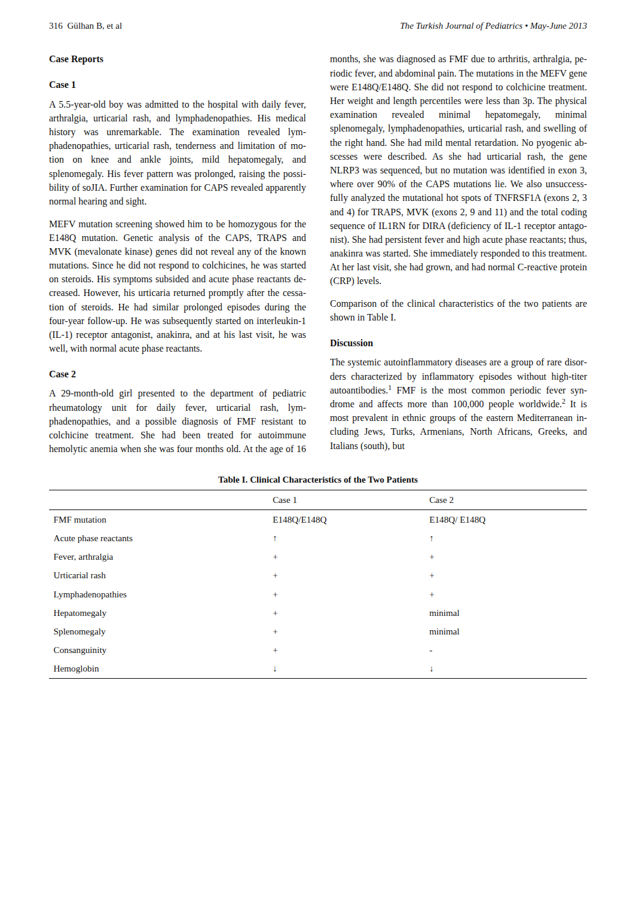316 Gülhan B, et al The Turkish Journal of Pediatrics • May-June 2013
Case Reports
Case 1
A 5.5-year-old boy was admitted to the hospital with daily fever, arthralgia, urticarial rash, and lymphadenopathies. His medical history was unremarkable. The examination revealed lymphadenopathies, urticarial rash, tenderness and limitation of motion on knee and ankle joints, mild hepatomegaly, and splenomegaly. His fever pattern was prolonged, raising the possibility of soJIA. Further examination for CAPS revealed apparently normal hearing and sight.
MEFV mutation screening showed him to be homozygous for the E148Q mutation. Genetic analysis of the CAPS, TRAPS and MVK (mevalonate kinase) genes did not reveal any of the known mutations. Since he did not respond to colchicines, he was started on steroids. His symptoms subsided and acute phase reactants decreased. However, his urticaria returned promptly after the cessation of steroids. He had similar prolonged episodes during the four-year follow-up. He was subsequently started on interleukin-1 (IL-1) receptor antagonist, anakinra, and at his last visit, he was well, with normal acute phase reactants.
Case 2
A 29-month-old girl presented to the department of pediatric rheumatology unit for daily fever, urticarial rash, lymphadenopathies, and a possible diagnosis of FMF resistant to colchicine treatment. She had been treated for autoimmune hemolytic anemia when she was four months old. At the age of 16 months, she was diagnosed as FMF due to arthritis, arthralgia, periodic fever, and abdominal pain. The mutations in the MEFV gene were E148Q/E148Q. She did not respond to colchicine treatment. Her weight and length percentiles were less than 3p. The physical examination revealed minimal hepatomegaly, minimal splenomegaly, lymphadenopathies, urticarial rash, and swelling of the right hand. She had mild mental retardation. No pyogenic abscesses were described. As she had urticarial rash, the gene NLRP3 was sequenced, but no mutation was identified in exon 3, where over 90% of the CAPS mutations lie. We also unsuccessfully analyzed the mutational hot spots of TNFRSF1A (exons 2, 3 and 4) for TRAPS, MVK (exons 2, 9 and 11) and the total coding sequence of IL1RN for DIRA (deficiency of IL-1 receptor antagonist). She had persistent fever and high acute phase reactants; thus, anakinra was started. She immediately responded to this treatment. At her last visit, she had grown, and had normal C-reactive protein (CRP) levels.
Comparison of the clinical characteristics of the two patients are shown in Table I.
Discussion
The systemic autoinflammatory diseases are a group of rare disorders characterized by inflammatory episodes without high-titer autoantibodies.1 FMF is the most common periodic fever syndrome and affects more than 100,000 people worldwide.2 It is most prevalent in ethnic groups of the eastern Mediterranean including Jews, Turks, Armenians, North Africans, Greeks, and Italians (south), but
Table I. Clinical Characteristics of the Two Patients
| | Case 1 | Case 2 |
| --- | --- | --- |
| FMF mutation | E148Q/E148Q | E148Q/ E148Q |
| Acute phase reactants | ↑ | ↑ |
| Fever, arthralgia | + | + |
| Urticarial rash | + | + |
| Lymphadenopathies | + | + |
| Hepatomegaly | + | minimal |
| Splenomegaly | + | minimal |
| Consanguinity | + | - |
| Hemoglobin | ↓ | ↓ |